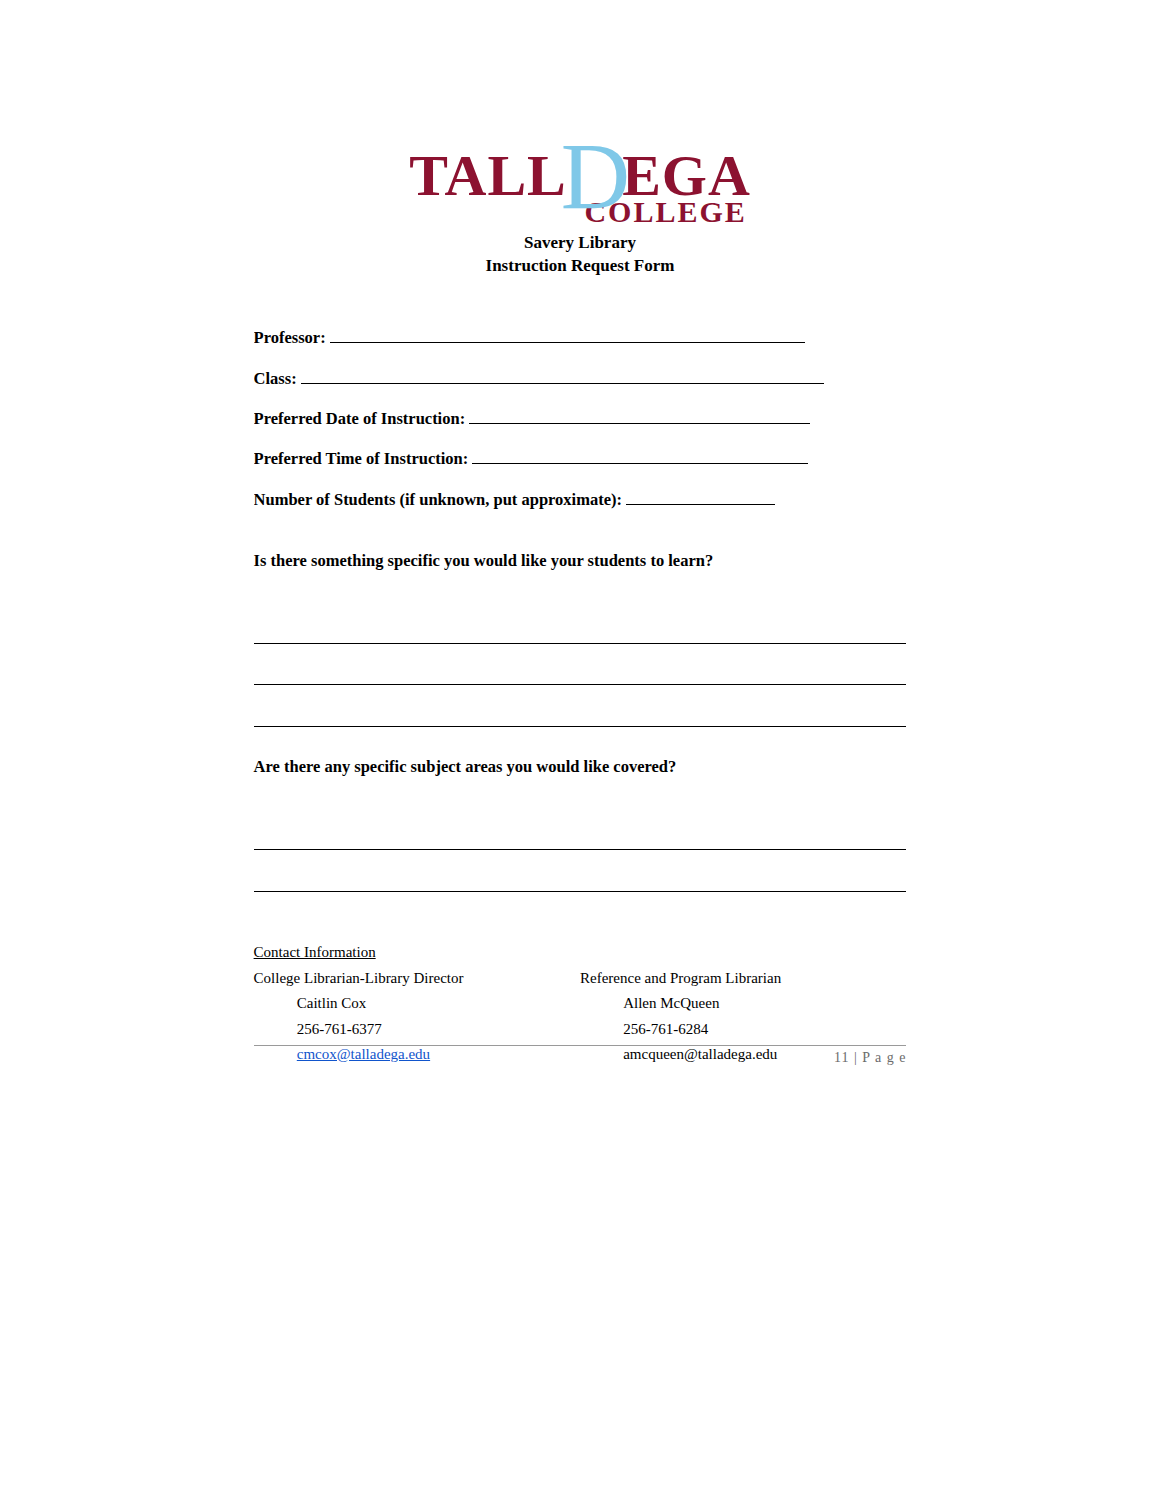TALLDEGA
COLLEGE
Savery Library Instruction Request Form
Professor:
Class:
Preferred Date of Instruction:
Preferred Time of Instruction:
Number of Students (if unknown, put approximate):
Is there something specific you would like your students to learn?
Are there any specific subject areas you would like covered?
Contact Information
| College Librarian-Library Director | Reference and Program Librarian |
| Caitlin Cox | Allen McQueen |
| 256-761-6377 | 256-761-6284 |
| cmcox@talladega.edu | amcqueen@talladega.edu |
11 | P a g e